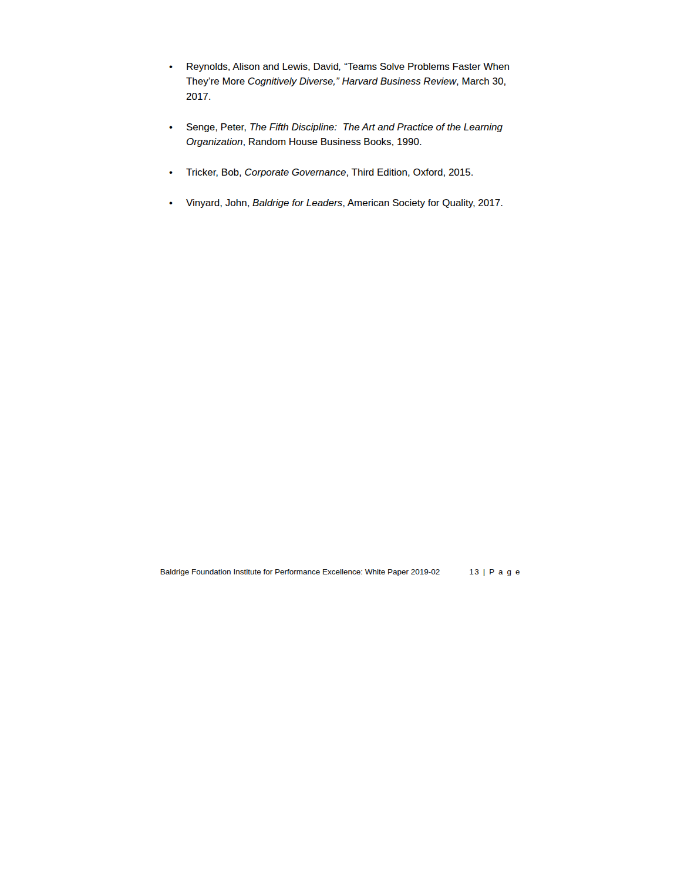Reynolds, Alison and Lewis, David, “Teams Solve Problems Faster When They’re More Cognitively Diverse,” Harvard Business Review, March 30, 2017.
Senge, Peter, The Fifth Discipline: The Art and Practice of the Learning Organization, Random House Business Books, 1990.
Tricker, Bob, Corporate Governance, Third Edition, Oxford, 2015.
Vinyard, John, Baldrige for Leaders, American Society for Quality, 2017.
Baldrige Foundation Institute for Performance Excellence: White Paper 2019-02 13 | P a g e